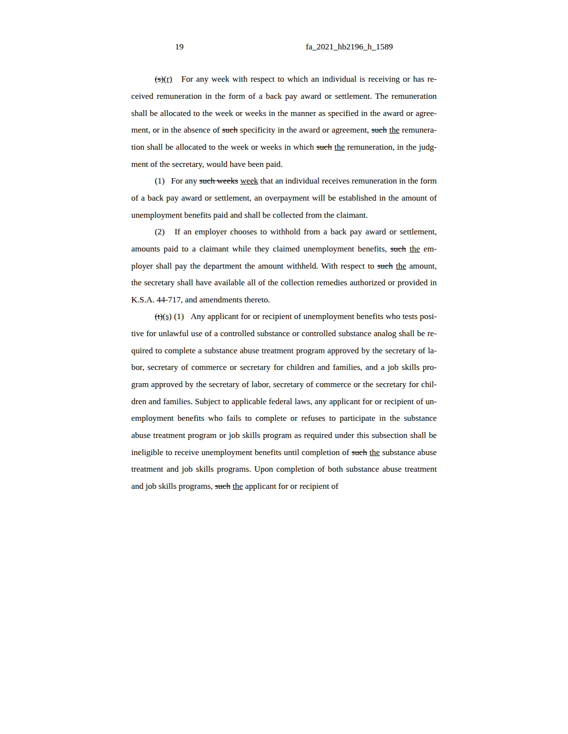19 fa_2021_hb2196_h_1589
(s)(r) For any week with respect to which an individual is receiving or has received remuneration in the form of a back pay award or settlement. The remuneration shall be allocated to the week or weeks in the manner as specified in the award or agreement, or in the absence of such specificity in the award or agreement, such the remuneration shall be allocated to the week or weeks in which such the remuneration, in the judgment of the secretary, would have been paid.
(1) For any such weeks week that an individual receives remuneration in the form of a back pay award or settlement, an overpayment will be established in the amount of unemployment benefits paid and shall be collected from the claimant.
(2) If an employer chooses to withhold from a back pay award or settlement, amounts paid to a claimant while they claimed unemployment benefits, such the employer shall pay the department the amount withheld. With respect to such the amount, the secretary shall have available all of the collection remedies authorized or provided in K.S.A. 44-717, and amendments thereto.
(t)(s) (1) Any applicant for or recipient of unemployment benefits who tests positive for unlawful use of a controlled substance or controlled substance analog shall be required to complete a substance abuse treatment program approved by the secretary of labor, secretary of commerce or secretary for children and families, and a job skills program approved by the secretary of labor, secretary of commerce or the secretary for children and families. Subject to applicable federal laws, any applicant for or recipient of unemployment benefits who fails to complete or refuses to participate in the substance abuse treatment program or job skills program as required under this subsection shall be ineligible to receive unemployment benefits until completion of such the substance abuse treatment and job skills programs. Upon completion of both substance abuse treatment and job skills programs, such the applicant for or recipient of